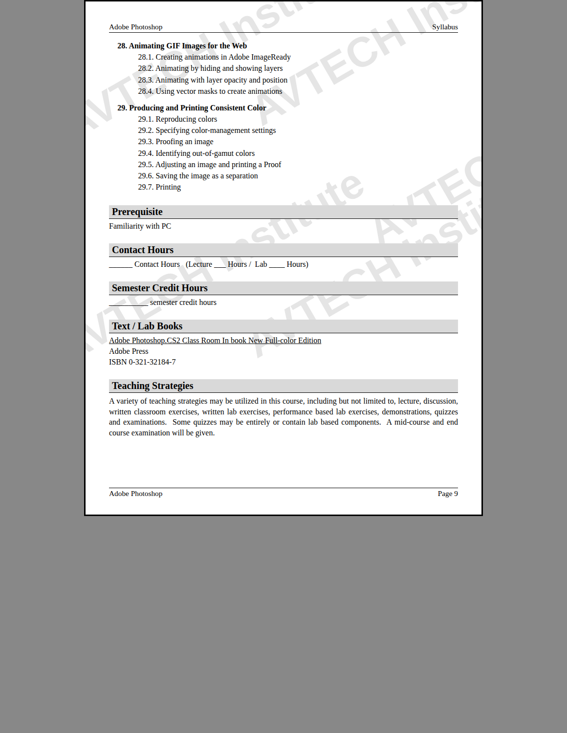AVTECH Institute
AVTECH Institute
AVTECH Institute
AVTECH Institute
AVTECH Institute
Adobe Photoshop Syllabus
28. Animating GIF Images for the Web
28.1. Creating animations in Adobe ImageReady
28.2. Animating by hiding and showing layers
28.3. Animating with layer opacity and position
28.4. Using vector masks to create animations
29. Producing and Printing Consistent Color
29.1. Reproducing colors
29.2. Specifying color-management settings
29.3. Proofing an image
29.4. Identifying out-of-gamut colors
29.5. Adjusting an image and printing a Proof
29.6. Saving the image as a separation
29.7. Printing
Prerequisite
Familiarity with PC
Contact Hours
______ Contact Hours (Lecture ___ Hours / Lab ____ Hours)
Semester Credit Hours
__________ semester credit hours
Text / Lab Books
Adobe Photoshop.CS2 Class Room In book New Full-color Edition
Adobe Press
ISBN 0-321-32184-7
Teaching Strategies
A variety of teaching strategies may be utilized in this course, including but not limited to, lecture, discussion, written classroom exercises, written lab exercises, performance based lab exercises, demonstrations, quizzes and examinations. Some quizzes may be entirely or contain lab based components. A mid-course and end course examination will be given.
Adobe Photoshop Page 9